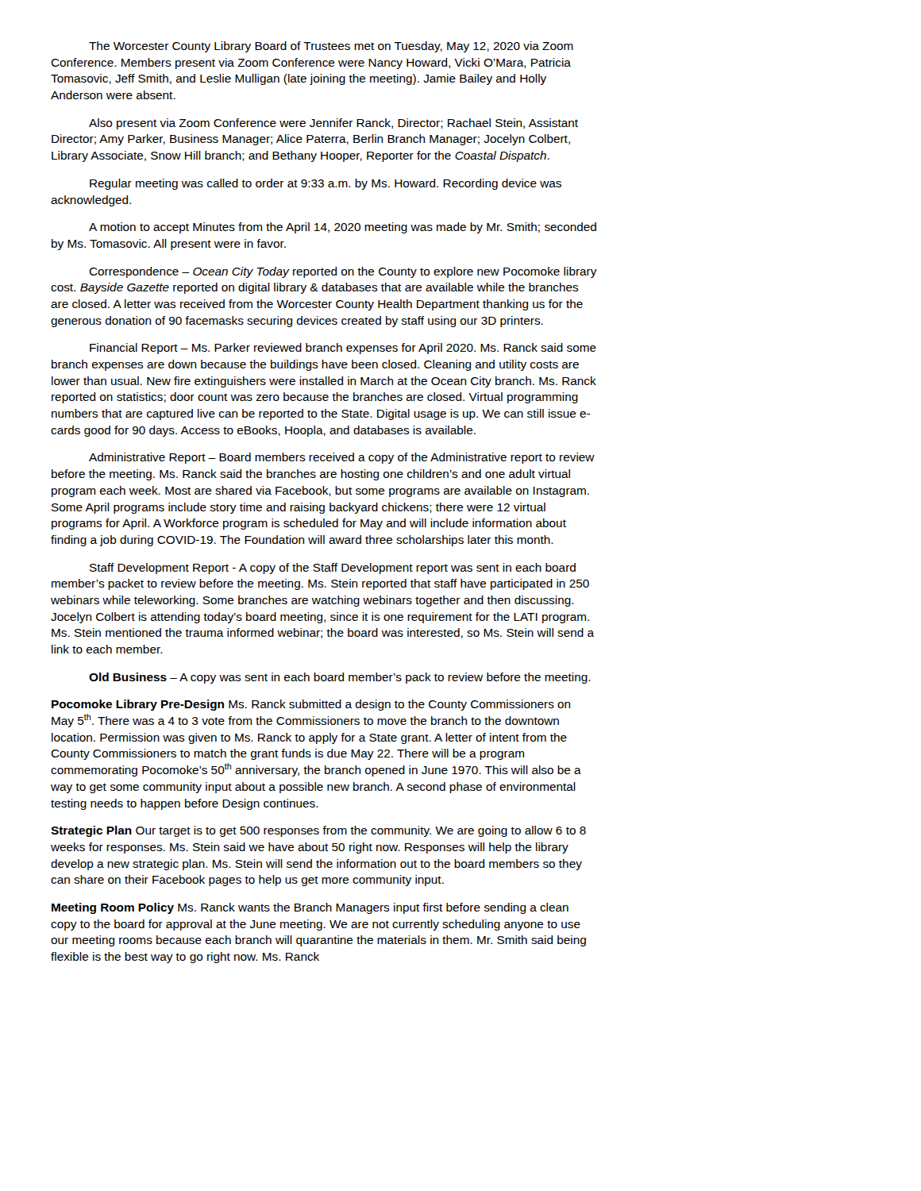The Worcester County Library Board of Trustees met on Tuesday, May 12, 2020 via Zoom Conference. Members present via Zoom Conference were Nancy Howard, Vicki O’Mara, Patricia Tomasovic, Jeff Smith, and Leslie Mulligan (late joining the meeting). Jamie Bailey and Holly Anderson were absent.
Also present via Zoom Conference were Jennifer Ranck, Director; Rachael Stein, Assistant Director; Amy Parker, Business Manager; Alice Paterra, Berlin Branch Manager; Jocelyn Colbert, Library Associate, Snow Hill branch; and Bethany Hooper, Reporter for the Coastal Dispatch.
Regular meeting was called to order at 9:33 a.m. by Ms. Howard. Recording device was acknowledged.
A motion to accept Minutes from the April 14, 2020 meeting was made by Mr. Smith; seconded by Ms. Tomasovic. All present were in favor.
Correspondence – Ocean City Today reported on the County to explore new Pocomoke library cost. Bayside Gazette reported on digital library & databases that are available while the branches are closed. A letter was received from the Worcester County Health Department thanking us for the generous donation of 90 facemasks securing devices created by staff using our 3D printers.
Financial Report – Ms. Parker reviewed branch expenses for April 2020. Ms. Ranck said some branch expenses are down because the buildings have been closed. Cleaning and utility costs are lower than usual. New fire extinguishers were installed in March at the Ocean City branch. Ms. Ranck reported on statistics; door count was zero because the branches are closed. Virtual programming numbers that are captured live can be reported to the State. Digital usage is up. We can still issue e-cards good for 90 days. Access to eBooks, Hoopla, and databases is available.
Administrative Report – Board members received a copy of the Administrative report to review before the meeting. Ms. Ranck said the branches are hosting one children’s and one adult virtual program each week. Most are shared via Facebook, but some programs are available on Instagram. Some April programs include story time and raising backyard chickens; there were 12 virtual programs for April. A Workforce program is scheduled for May and will include information about finding a job during COVID-19. The Foundation will award three scholarships later this month.
Staff Development Report - A copy of the Staff Development report was sent in each board member’s packet to review before the meeting. Ms. Stein reported that staff have participated in 250 webinars while teleworking. Some branches are watching webinars together and then discussing. Jocelyn Colbert is attending today’s board meeting, since it is one requirement for the LATI program. Ms. Stein mentioned the trauma informed webinar; the board was interested, so Ms. Stein will send a link to each member.
Old Business – A copy was sent in each board member’s pack to review before the meeting.
Pocomoke Library Pre-Design Ms. Ranck submitted a design to the County Commissioners on May 5th. There was a 4 to 3 vote from the Commissioners to move the branch to the downtown location. Permission was given to Ms. Ranck to apply for a State grant. A letter of intent from the County Commissioners to match the grant funds is due May 22. There will be a program commemorating Pocomoke’s 50th anniversary, the branch opened in June 1970. This will also be a way to get some community input about a possible new branch. A second phase of environmental testing needs to happen before Design continues.
Strategic Plan Our target is to get 500 responses from the community. We are going to allow 6 to 8 weeks for responses. Ms. Stein said we have about 50 right now. Responses will help the library develop a new strategic plan. Ms. Stein will send the information out to the board members so they can share on their Facebook pages to help us get more community input.
Meeting Room Policy Ms. Ranck wants the Branch Managers input first before sending a clean copy to the board for approval at the June meeting. We are not currently scheduling anyone to use our meeting rooms because each branch will quarantine the materials in them. Mr. Smith said being flexible is the best way to go right now. Ms. Ranck